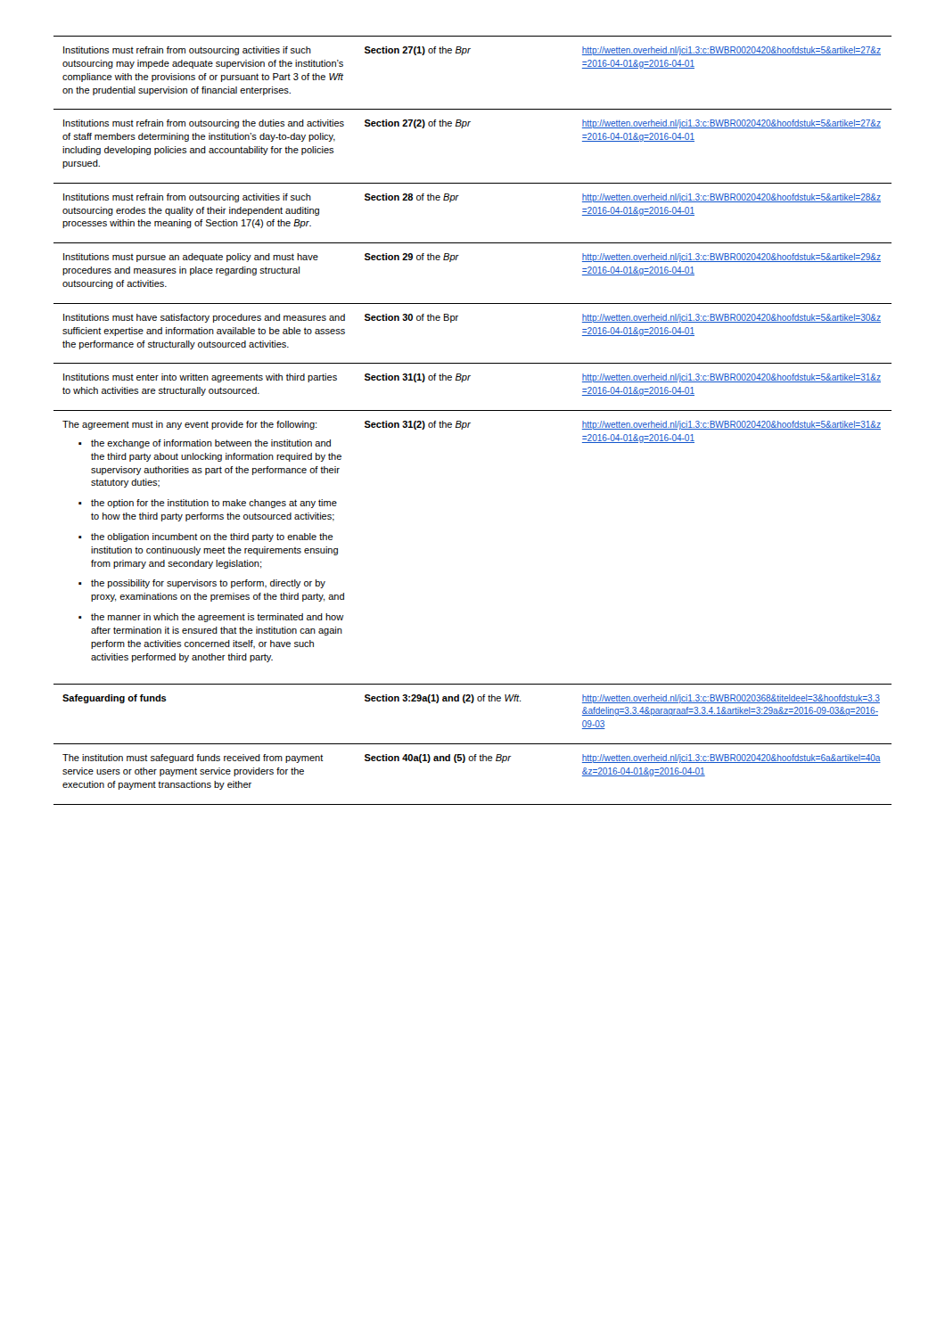| Institutions must refrain from outsourcing activities if such outsourcing may impede adequate supervision of the institution’s compliance with the provisions of or pursuant to Part 3 of the Wft on the prudential supervision of financial enterprises. | Section 27(1) of the Bpr | http://wetten.overheid.nl/jci1.3:c:BWBR0020420&hoofdstuk=5&artikel=27&z=2016-04-01&g=2016-04-01 |
| Institutions must refrain from outsourcing the duties and activities of staff members determining the institution’s day-to-day policy, including developing policies and accountability for the policies pursued. | Section 27(2) of the Bpr | http://wetten.overheid.nl/jci1.3:c:BWBR0020420&hoofdstuk=5&artikel=27&z=2016-04-01&g=2016-04-01 |
| Institutions must refrain from outsourcing activities if such outsourcing erodes the quality of their independent auditing processes within the meaning of Section 17(4) of the Bpr . | Section 28 of the Bpr | http://wetten.overheid.nl/jci1.3:c:BWBR0020420&hoofdstuk=5&artikel=28&z=2016-04-01&g=2016-04-01 |
| Institutions must pursue an adequate policy and must have procedures and measures in place regarding structural outsourcing of activities. | Section 29 of the Bpr | http://wetten.overheid.nl/jci1.3:c:BWBR0020420&hoofdstuk=5&artikel=29&z=2016-04-01&g=2016-04-01 |
| Institutions must have satisfactory procedures and measures and sufficient expertise and information available to be able to assess the performance of structurally outsourced activities. | Section 30 of the Bpr | http://wetten.overheid.nl/jci1.3:c:BWBR0020420&hoofdstuk=5&artikel=30&z=2016-04-01&g=2016-04-01 |
| Institutions must enter into written agreements with third parties to which activities are structurally outsourced. | Section 31(1) of the Bpr | http://wetten.overheid.nl/jci1.3:c:BWBR0020420&hoofdstuk=5&artikel=31&z=2016-04-01&g=2016-04-01 |
| The agreement must in any event provide for the following: the exchange of information between the institution and the third party about unlocking information required by the supervisory authorities as part of the performance of their statutory duties; the option for the institution to make changes at any time to how the third party performs the outsourced activities; the obligation incumbent on the third party to enable the institution to continuously meet the requirements ensuing from primary and secondary legislation; the possibility for supervisors to perform, directly or by proxy, examinations on the premises of the third party, and the manner in which the agreement is terminated and how after termination it is ensured that the institution can again perform the activities concerned itself, or have such activities performed by another third party. | Section 31(2) of the Bpr | http://wetten.overheid.nl/jci1.3:c:BWBR0020420&hoofdstuk=5&artikel=31&z=2016-04-01&g=2016-04-01 |
| Safeguarding of funds | Section 3:29a(1) and (2) of the Wft . | http://wetten.overheid.nl/jci1.3:c:BWBR0020368&titeldeel=3&hoofdstuk=3.3&afdeling=3.3.4&paragraaf=3.3.4.1&artikel=3:29a&z=2016-09-03&g=2016-09-03 |
| The institution must safeguard funds received from payment service users or other payment service providers for the execution of payment transactions by either | Section 40a(1) and (5) of the Bpr | http://wetten.overheid.nl/jci1.3:c:BWBR0020420&hoofdstuk=6a&artikel=40a&z=2016-04-01&g=2016-04-01 |